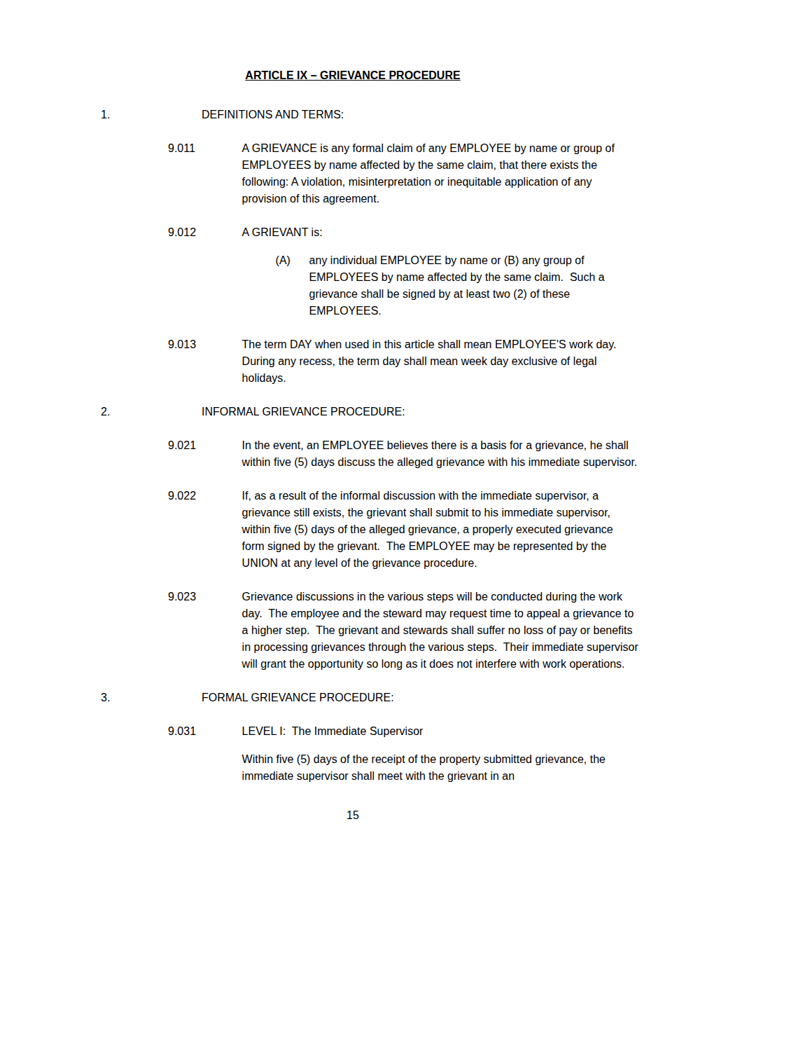ARTICLE IX – GRIEVANCE PROCEDURE
1.
DEFINITIONS AND TERMS:
9.011
A GRIEVANCE is any formal claim of any EMPLOYEE by name or group of EMPLOYEES by name affected by the same claim, that there exists the following: A violation, misinterpretation or inequitable application of any provision of this agreement.
9.012
A GRIEVANT is:
(A)
any individual EMPLOYEE by name or (B) any group of EMPLOYEES by name affected by the same claim. Such a grievance shall be signed by at least two (2) of these EMPLOYEES.
9.013
The term DAY when used in this article shall mean EMPLOYEE'S work day. During any recess, the term day shall mean week day exclusive of legal holidays.
2.
INFORMAL GRIEVANCE PROCEDURE:
9.021
In the event, an EMPLOYEE believes there is a basis for a grievance, he shall within five (5) days discuss the alleged grievance with his immediate supervisor.
9.022
If, as a result of the informal discussion with the immediate supervisor, a grievance still exists, the grievant shall submit to his immediate supervisor, within five (5) days of the alleged grievance, a properly executed grievance form signed by the grievant. The EMPLOYEE may be represented by the UNION at any level of the grievance procedure.
9.023
Grievance discussions in the various steps will be conducted during the work day. The employee and the steward may request time to appeal a grievance to a higher step. The grievant and stewards shall suffer no loss of pay or benefits in processing grievances through the various steps. Their immediate supervisor will grant the opportunity so long as it does not interfere with work operations.
3.
FORMAL GRIEVANCE PROCEDURE:
9.031
LEVEL I: The Immediate Supervisor
Within five (5) days of the receipt of the property submitted grievance, the immediate supervisor shall meet with the grievant in an
15